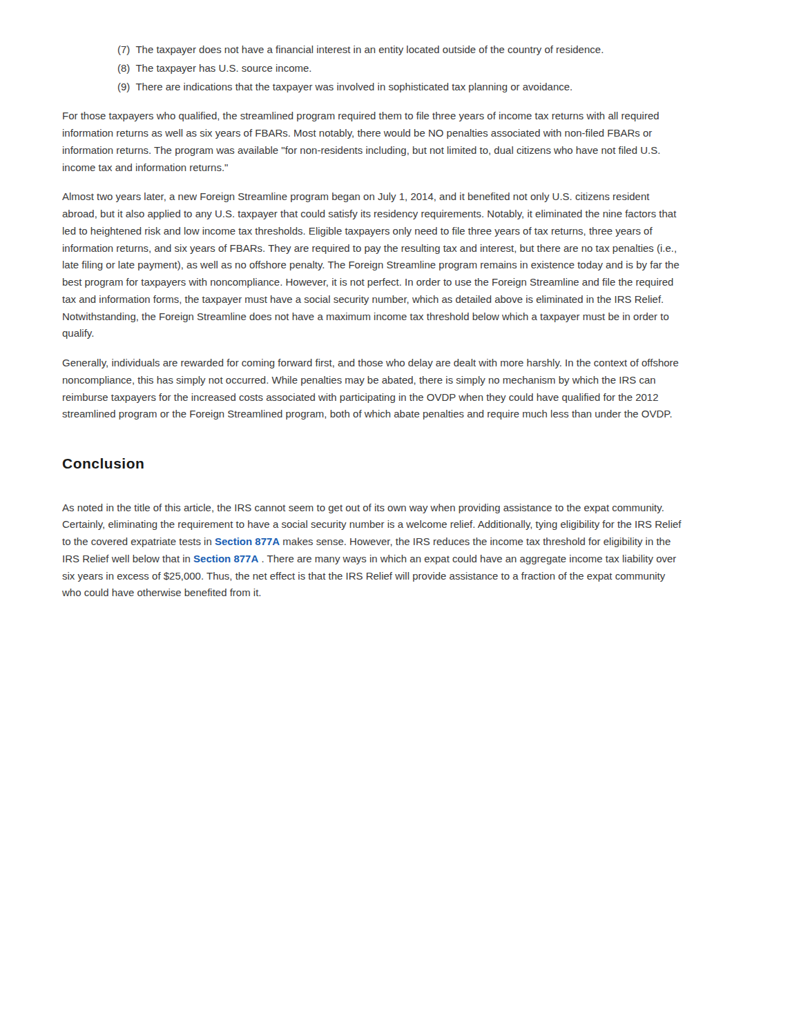(7) The taxpayer does not have a financial interest in an entity located outside of the country of residence.
(8) The taxpayer has U.S. source income.
(9) There are indications that the taxpayer was involved in sophisticated tax planning or avoidance.
For those taxpayers who qualified, the streamlined program required them to file three years of income tax returns with all required information returns as well as six years of FBARs. Most notably, there would be NO penalties associated with non-filed FBARs or information returns. The program was available "for non-residents including, but not limited to, dual citizens who have not filed U.S. income tax and information returns."
Almost two years later, a new Foreign Streamline program began on July 1, 2014, and it benefited not only U.S. citizens resident abroad, but it also applied to any U.S. taxpayer that could satisfy its residency requirements. Notably, it eliminated the nine factors that led to heightened risk and low income tax thresholds. Eligible taxpayers only need to file three years of tax returns, three years of information returns, and six years of FBARs. They are required to pay the resulting tax and interest, but there are no tax penalties (i.e., late filing or late payment), as well as no offshore penalty. The Foreign Streamline program remains in existence today and is by far the best program for taxpayers with noncompliance. However, it is not perfect. In order to use the Foreign Streamline and file the required tax and information forms, the taxpayer must have a social security number, which as detailed above is eliminated in the IRS Relief. Notwithstanding, the Foreign Streamline does not have a maximum income tax threshold below which a taxpayer must be in order to qualify.
Generally, individuals are rewarded for coming forward first, and those who delay are dealt with more harshly. In the context of offshore noncompliance, this has simply not occurred. While penalties may be abated, there is simply no mechanism by which the IRS can reimburse taxpayers for the increased costs associated with participating in the OVDP when they could have qualified for the 2012 streamlined program or the Foreign Streamlined program, both of which abate penalties and require much less than under the OVDP.
Conclusion
As noted in the title of this article, the IRS cannot seem to get out of its own way when providing assistance to the expat community. Certainly, eliminating the requirement to have a social security number is a welcome relief. Additionally, tying eligibility for the IRS Relief to the covered expatriate tests in Section 877A makes sense. However, the IRS reduces the income tax threshold for eligibility in the IRS Relief well below that in Section 877A . There are many ways in which an expat could have an aggregate income tax liability over six years in excess of $25,000. Thus, the net effect is that the IRS Relief will provide assistance to a fraction of the expat community who could have otherwise benefited from it.